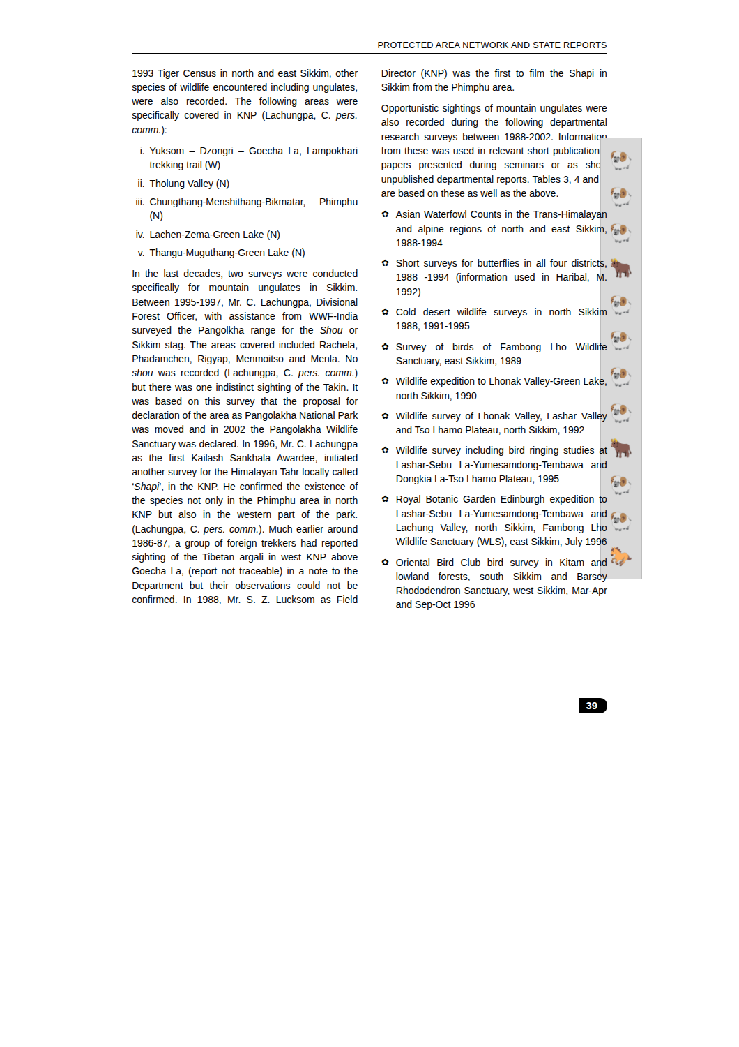PROTECTED AREA NETWORK AND STATE REPORTS
🐏 🐏 🐏 🐂 🐏 🐏 🐏 🐏 🐂 🐏 🐏 🐎
1993 Tiger Census in north and east Sikkim, other species of wildlife encountered including ungulates, were also recorded. The following areas were specifically covered in KNP (Lachungpa, C. pers. comm.):
Yuksom – Dzongri – Goecha La, Lampokhari trekking trail (W)
Tholung Valley (N)
Chungthang-Menshithang-Bikmatar, Phimphu (N)
Lachen-Zema-Green Lake (N)
Thangu-Muguthang-Green Lake (N)
In the last decades, two surveys were conducted specifically for mountain ungulates in Sikkim. Between 1995-1997, Mr. C. Lachungpa, Divisional Forest Officer, with assistance from WWF-India surveyed the Pangolkha range for the Shou or Sikkim stag. The areas covered included Rachela, Phadamchen, Rigyap, Menmoitso and Menla. No shou was recorded (Lachungpa, C. pers. comm.) but there was one indistinct sighting of the Takin. It was based on this survey that the proposal for declaration of the area as Pangolakha National Park was moved and in 2002 the Pangolakha Wildlife Sanctuary was declared. In 1996, Mr. C. Lachungpa as the first Kailash Sankhala Awardee, initiated another survey for the Himalayan Tahr locally called ‘Shapi’, in the KNP. He confirmed the existence of the species not only in the Phimphu area in north KNP but also in the western part of the park. (Lachungpa, C. pers. comm.). Much earlier around 1986-87, a group of foreign trekkers had reported sighting of the Tibetan argali in west KNP above Goecha La, (report not traceable) in a note to the Department but their observations could not be confirmed. In 1988, Mr. S. Z. Lucksom as Field Director (KNP) was the first to film the Shapi in Sikkim from the Phimphu area.
Opportunistic sightings of mountain ungulates were also recorded during the following departmental research surveys between 1988-2002. Information from these was used in relevant short publications, papers presented during seminars or as short unpublished departmental reports. Tables 3, 4 and 5 are based on these as well as the above.
Asian Waterfowl Counts in the Trans-Himalayan and alpine regions of north and east Sikkim, 1988-1994
Short surveys for butterflies in all four districts, 1988 -1994 (information used in Haribal, M. 1992)
Cold desert wildlife surveys in north Sikkim 1988, 1991-1995
Survey of birds of Fambong Lho Wildlife Sanctuary, east Sikkim, 1989
Wildlife expedition to Lhonak Valley-Green Lake, north Sikkim, 1990
Wildlife survey of Lhonak Valley, Lashar Valley and Tso Lhamo Plateau, north Sikkim, 1992
Wildlife survey including bird ringing studies at Lashar-Sebu La-Yumesamdong-Tembawa and Dongkia La-Tso Lhamo Plateau, 1995
Royal Botanic Garden Edinburgh expedition to Lashar-Sebu La-Yumesamdong-Tembawa and Lachung Valley, north Sikkim, Fambong Lho Wildlife Sanctuary (WLS), east Sikkim, July 1996
Oriental Bird Club bird survey in Kitam and lowland forests, south Sikkim and Barsey Rhododendron Sanctuary, west Sikkim, Mar-Apr and Sep-Oct 1996
39